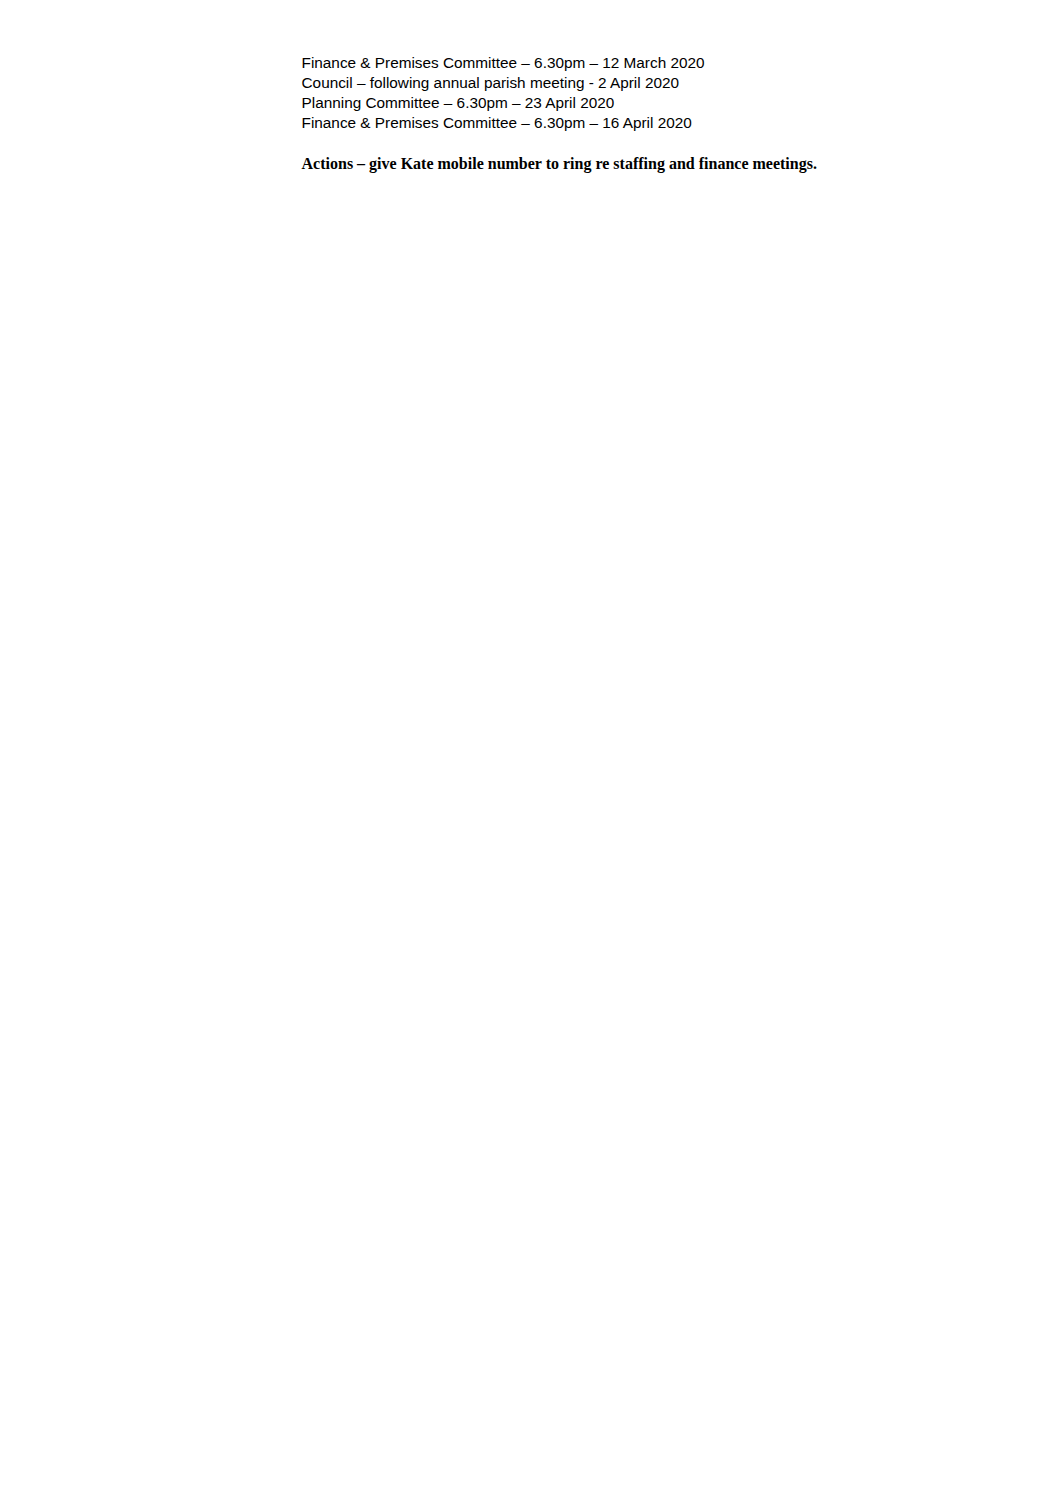Finance & Premises Committee – 6.30pm – 12 March 2020
Council – following annual parish meeting - 2 April 2020
Planning Committee – 6.30pm – 23 April 2020
Finance & Premises Committee – 6.30pm – 16 April 2020
Actions – give Kate mobile number to ring re staffing and finance meetings.